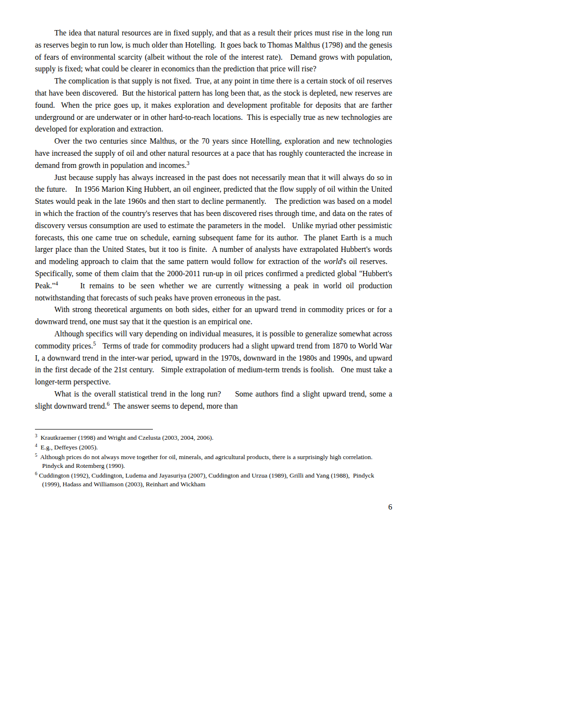The idea that natural resources are in fixed supply, and that as a result their prices must rise in the long run as reserves begin to run low, is much older than Hotelling. It goes back to Thomas Malthus (1798) and the genesis of fears of environmental scarcity (albeit without the role of the interest rate). Demand grows with population, supply is fixed; what could be clearer in economics than the prediction that price will rise?
The complication is that supply is not fixed. True, at any point in time there is a certain stock of oil reserves that have been discovered. But the historical pattern has long been that, as the stock is depleted, new reserves are found. When the price goes up, it makes exploration and development profitable for deposits that are farther underground or are underwater or in other hard-to-reach locations. This is especially true as new technologies are developed for exploration and extraction.
Over the two centuries since Malthus, or the 70 years since Hotelling, exploration and new technologies have increased the supply of oil and other natural resources at a pace that has roughly counteracted the increase in demand from growth in population and incomes.3
Just because supply has always increased in the past does not necessarily mean that it will always do so in the future. In 1956 Marion King Hubbert, an oil engineer, predicted that the flow supply of oil within the United States would peak in the late 1960s and then start to decline permanently. The prediction was based on a model in which the fraction of the country's reserves that has been discovered rises through time, and data on the rates of discovery versus consumption are used to estimate the parameters in the model. Unlike myriad other pessimistic forecasts, this one came true on schedule, earning subsequent fame for its author. The planet Earth is a much larger place than the United States, but it too is finite. A number of analysts have extrapolated Hubbert's words and modeling approach to claim that the same pattern would follow for extraction of the world's oil reserves. Specifically, some of them claim that the 2000-2011 run-up in oil prices confirmed a predicted global "Hubbert's Peak."4 It remains to be seen whether we are currently witnessing a peak in world oil production notwithstanding that forecasts of such peaks have proven erroneous in the past.
With strong theoretical arguments on both sides, either for an upward trend in commodity prices or for a downward trend, one must say that it the question is an empirical one.
Although specifics will vary depending on individual measures, it is possible to generalize somewhat across commodity prices.5 Terms of trade for commodity producers had a slight upward trend from 1870 to World War I, a downward trend in the inter-war period, upward in the 1970s, downward in the 1980s and 1990s, and upward in the first decade of the 21st century. Simple extrapolation of medium-term trends is foolish. One must take a longer-term perspective.
What is the overall statistical trend in the long run? Some authors find a slight upward trend, some a slight downward trend.6 The answer seems to depend, more than
3 Krautkraemer (1998) and Wright and Czelusta (2003, 2004, 2006).
4 E.g., Deffeyes (2005).
5 Although prices do not always move together for oil, minerals, and agricultural products, there is a surprisingly high correlation. Pindyck and Rotemberg (1990).
6 Cuddington (1992), Cuddington, Ludema and Jayasuriya (2007), Cuddington and Urzua (1989), Grilli and Yang (1988), Pindyck (1999), Hadass and Williamson (2003), Reinhart and Wickham
6